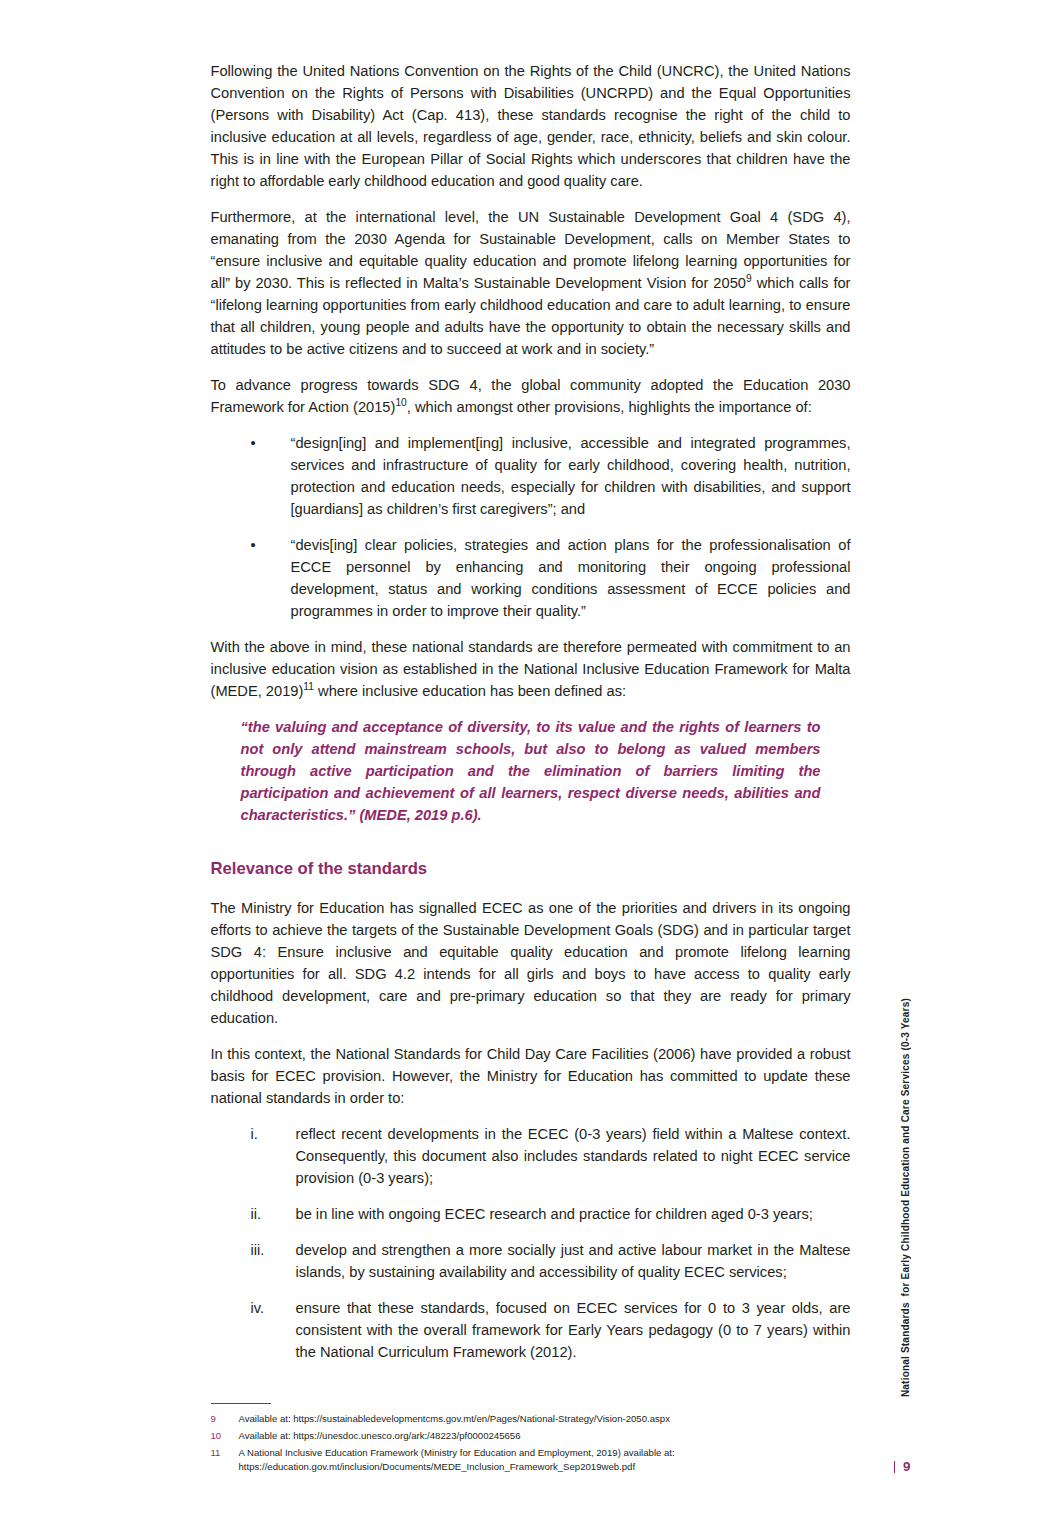Following the United Nations Convention on the Rights of the Child (UNCRC), the United Nations Convention on the Rights of Persons with Disabilities (UNCRPD) and the Equal Opportunities (Persons with Disability) Act (Cap. 413), these standards recognise the right of the child to inclusive education at all levels, regardless of age, gender, race, ethnicity, beliefs and skin colour. This is in line with the European Pillar of Social Rights which underscores that children have the right to affordable early childhood education and good quality care.
Furthermore, at the international level, the UN Sustainable Development Goal 4 (SDG 4), emanating from the 2030 Agenda for Sustainable Development, calls on Member States to “ensure inclusive and equitable quality education and promote lifelong learning opportunities for all” by 2030. This is reflected in Malta’s Sustainable Development Vision for 20509 which calls for “lifelong learning opportunities from early childhood education and care to adult learning, to ensure that all children, young people and adults have the opportunity to obtain the necessary skills and attitudes to be active citizens and to succeed at work and in society.”
To advance progress towards SDG 4, the global community adopted the Education 2030 Framework for Action (2015)10, which amongst other provisions, highlights the importance of:
“design[ing] and implement[ing] inclusive, accessible and integrated programmes, services and infrastructure of quality for early childhood, covering health, nutrition, protection and education needs, especially for children with disabilities, and support [guardians] as children’s first caregivers”; and
“devis[ing] clear policies, strategies and action plans for the professionalisation of ECCE personnel by enhancing and monitoring their ongoing professional development, status and working conditions assessment of ECCE policies and programmes in order to improve their quality.”
With the above in mind, these national standards are therefore permeated with commitment to an inclusive education vision as established in the National Inclusive Education Framework for Malta (MEDE, 2019)11 where inclusive education has been defined as:
“the valuing and acceptance of diversity, to its value and the rights of learners to not only attend mainstream schools, but also to belong as valued members through active participation and the elimination of barriers limiting the participation and achievement of all learners, respect diverse needs, abilities and characteristics.” (MEDE, 2019 p.6).
Relevance of the standards
The Ministry for Education has signalled ECEC as one of the priorities and drivers in its ongoing efforts to achieve the targets of the Sustainable Development Goals (SDG) and in particular target SDG 4: Ensure inclusive and equitable quality education and promote lifelong learning opportunities for all. SDG 4.2 intends for all girls and boys to have access to quality early childhood development, care and pre-primary education so that they are ready for primary education.
In this context, the National Standards for Child Day Care Facilities (2006) have provided a robust basis for ECEC provision. However, the Ministry for Education has committed to update these national standards in order to:
reflect recent developments in the ECEC (0-3 years) field within a Maltese context. Consequently, this document also includes standards related to night ECEC service provision (0-3 years);
be in line with ongoing ECEC research and practice for children aged 0-3 years;
develop and strengthen a more socially just and active labour market in the Maltese islands, by sustaining availability and accessibility of quality ECEC services;
ensure that these standards, focused on ECEC services for 0 to 3 year olds, are consistent with the overall framework for Early Years pedagogy (0 to 7 years) within the National Curriculum Framework (2012).
| 9 | Available at: https://sustainabledevelopmentcms.gov.mt/en/Pages/National-Strategy/Vision-2050.aspx |
| 10 | Available at: https://unesdoc.unesco.org/ark:/48223/pf0000245656 |
| 11 | A National Inclusive Education Framework (Ministry for Education and Employment, 2019) available at: https://education.gov.mt/inclusion/Documents/MEDE_Inclusion_Framework_Sep2019web.pdf |
National Standards for Early Childhood Education and Care Services (0-3 Years)
9